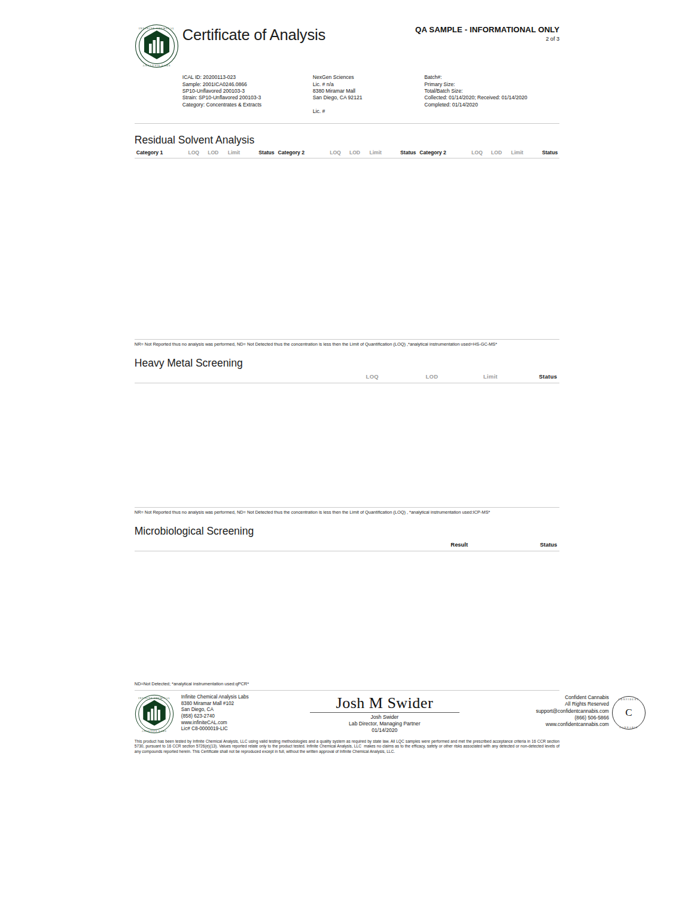INFINITE CHEMICAL ANALYSIS LABS
Certificate of Analysis
QA SAMPLE - INFORMATIONAL ONLY
2 of 3
ICAL ID: 20200113-023
Sample: 2001ICA0246.0866
SP10-Unflavored 200103-3
Strain: SP10-Unflavored 200103-3
Category: Concentrates & Extracts
NexGen Sciences
Lic. # n/a
8380 Miramar Mall
San Diego, CA 92121
Lic. #
Batch#:
Primary Size:
Total/Batch Size:
Collected: 01/14/2020; Received: 01/14/2020
Completed: 01/14/2020
Residual Solvent Analysis
| Category 1 | LOQ | LOD | Limit | Status | Category 2 | LOQ | LOD | Limit | Status | Category 2 | LOQ | LOD | Limit | Status |
| --- | --- | --- | --- | --- | --- | --- | --- | --- | --- | --- | --- | --- | --- | --- |
NR= Not Reported thus no analysis was performed, ND= Not Detected thus the concentration is less then the Limit of Quantification (LOQ) ,*analytical instrumentation used=HS-GC-MS*
Heavy Metal Screening
| | LOQ | LOD | Limit | Status |
| --- | --- | --- | --- | --- |
NR= Not Reported thus no analysis was performed, ND= Not Detected thus the concentration is less then the Limit of Quantification (LOQ) , *analytical instrumentation used:ICP-MS*
Microbiological Screening
| | Result | Status |
| --- | --- | --- |
ND=Not Detected; *analytical instrumentation used:qPCR*
INFINITE CHEMICAL ANALYSIS LABS
Infinite Chemical Analysis Labs
8380 Miramar Mall #102
San Diego, CA
(858) 623-2740
www.infiniteCAL.com
Lic# C8-0000019-LIC
Josh M Swider
Josh Swider
Lab Director, Managing Partner
01/14/2020
Confident Cannabis
All Rights Reserved
support@confidentcannabis.com
(866) 506-5866
www.confidentcannabis.com
C CONFIDENT CANNABIS
This product has been tested by Infinite Chemical Analysis, LLC using valid testing methodologies and a quality system as required by state law. All LQC samples were performed and met the prescribed acceptance criteria in 16 CCR section 5730, pursuant to 16 CCR section 5726(e)(13). Values reported relate only to the product tested. Infinite Chemical Analysis, LLC makes no claims as to the efficacy, safety or other risks associated with any detected or non-detected levels of any compounds reported herein. This Certificate shall not be reproduced except in full, without the written approval of Infinite Chemical Analysis, LLC.